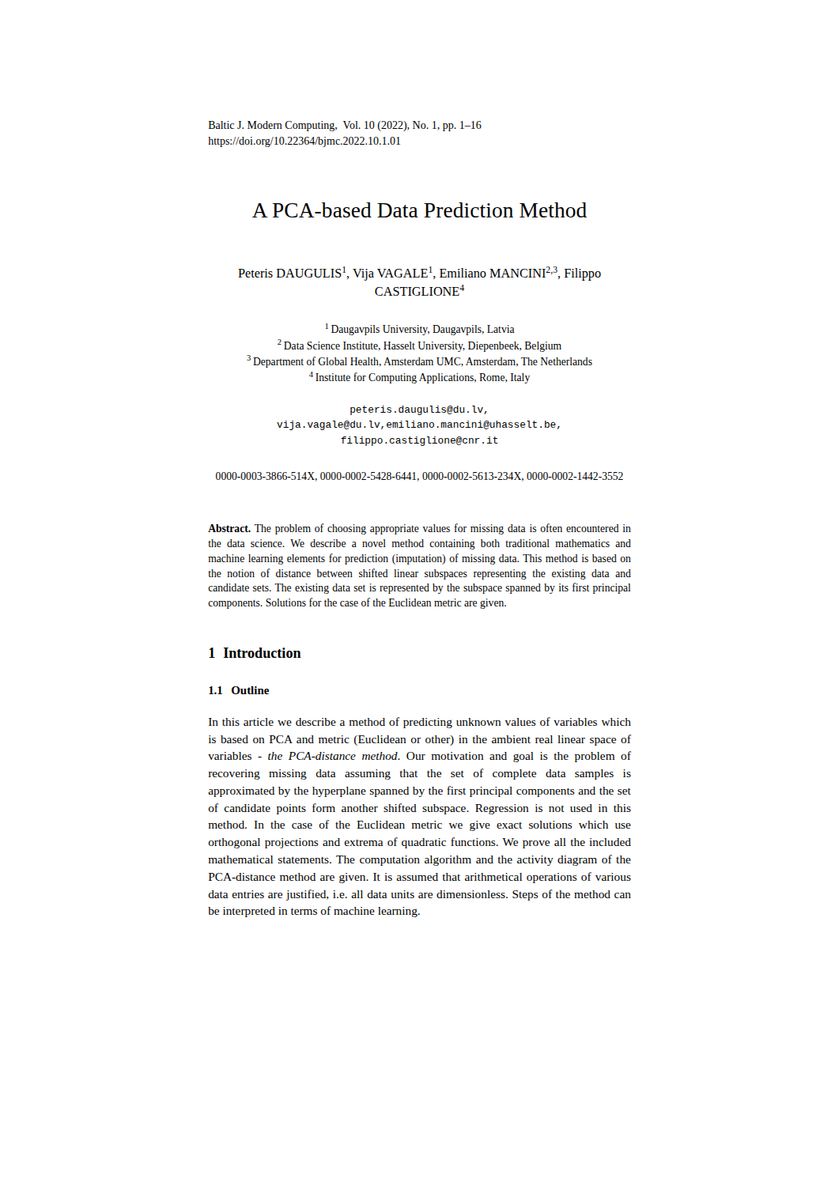Baltic J. Modern Computing, Vol. 10 (2022), No. 1, pp. 1–16
https://doi.org/10.22364/bjmc.2022.10.1.01
A PCA-based Data Prediction Method
Peteris DAUGULIS1, Vija VAGALE1, Emiliano MANCINI2,3, Filippo
CASTIGLIONE4
1Daugavpils University, Daugavpils, Latvia
2Data Science Institute, Hasselt University, Diepenbeek, Belgium
3Department of Global Health, Amsterdam UMC, Amsterdam, The Netherlands
4Institute for Computing Applications, Rome, Italy
peteris.daugulis@du.lv, vija.vagale@du.lv,emiliano.mancini@uhasselt.be,
filippo.castiglione@cnr.it
0000-0003-3866-514X, 0000-0002-5428-6441, 0000-0002-5613-234X, 0000-0002-1442-3552
Abstract. The problem of choosing appropriate values for missing data is often encountered in the data science. We describe a novel method containing both traditional mathematics and machine learning elements for prediction (imputation) of missing data. This method is based on the notion of distance between shifted linear subspaces representing the existing data and candidate sets. The existing data set is represented by the subspace spanned by its first principal components. Solutions for the case of the Euclidean metric are given.
1 Introduction
1.1 Outline
In this article we describe a method of predicting unknown values of variables which is based on PCA and metric (Euclidean or other) in the ambient real linear space of variables - the PCA-distance method. Our motivation and goal is the problem of recovering missing data assuming that the set of complete data samples is approximated by the hyperplane spanned by the first principal components and the set of candidate points form another shifted subspace. Regression is not used in this method. In the case of the Euclidean metric we give exact solutions which use orthogonal projections and extrema of quadratic functions. We prove all the included mathematical statements. The computation algorithm and the activity diagram of the PCA-distance method are given. It is assumed that arithmetical operations of various data entries are justified, i.e. all data units are dimensionless. Steps of the method can be interpreted in terms of machine learning.